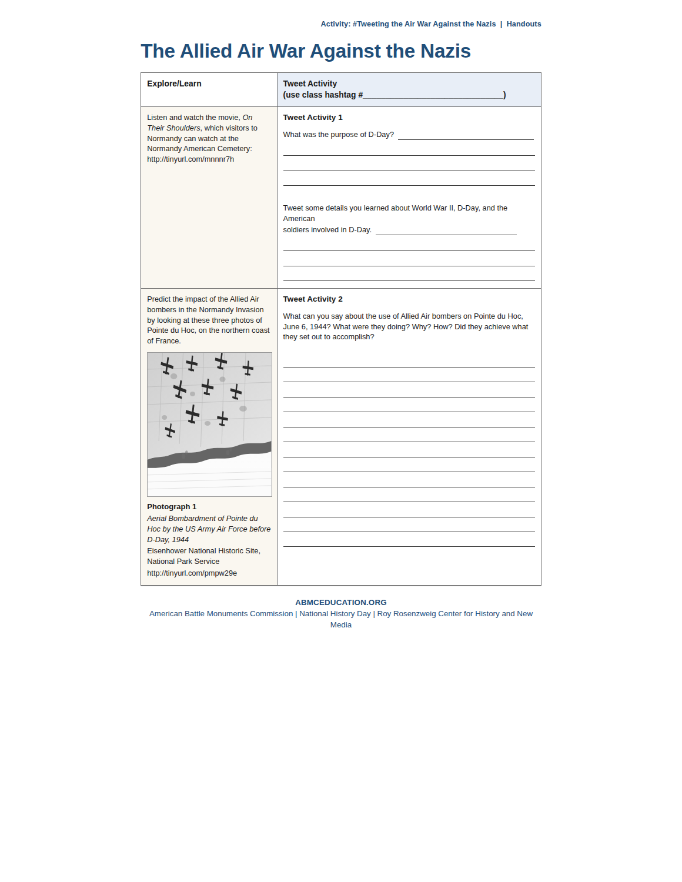Activity: #Tweeting the Air War Against the Nazis | Handouts
The Allied Air War Against the Nazis
| Explore/Learn | Tweet Activity (use class hashtag #_______________________________) |
| --- | --- |
| Listen and watch the movie, On Their Shoulders , which visitors to Normandy can watch at the Normandy American Cemetery: http://tinyurl.com/mnnnr7h | Tweet Activity 1 What was the purpose of D-Day? Tweet some details you learned about World War II, D-Day, and the American soldiers involved in D-Day. |
| Predict the impact of the Allied Air bombers in the Normandy Invasion by looking at these three photos of Pointe du Hoc, on the northern coast of France. Photograph 1 Aerial Bombardment of Pointe du Hoc by the US Army Air Force before D-Day, 1944 Eisenhower National Historic Site, National Park Service http://tinyurl.com/pmpw29e | Tweet Activity 2 What can you say about the use of Allied Air bombers on Pointe du Hoc, June 6, 1944? What were they doing? Why? How? Did they achieve what they set out to accomplish? |
ABMCEDUCATION.ORG
American Battle Monuments Commission | National History Day | Roy Rosenzweig Center for History and New Media